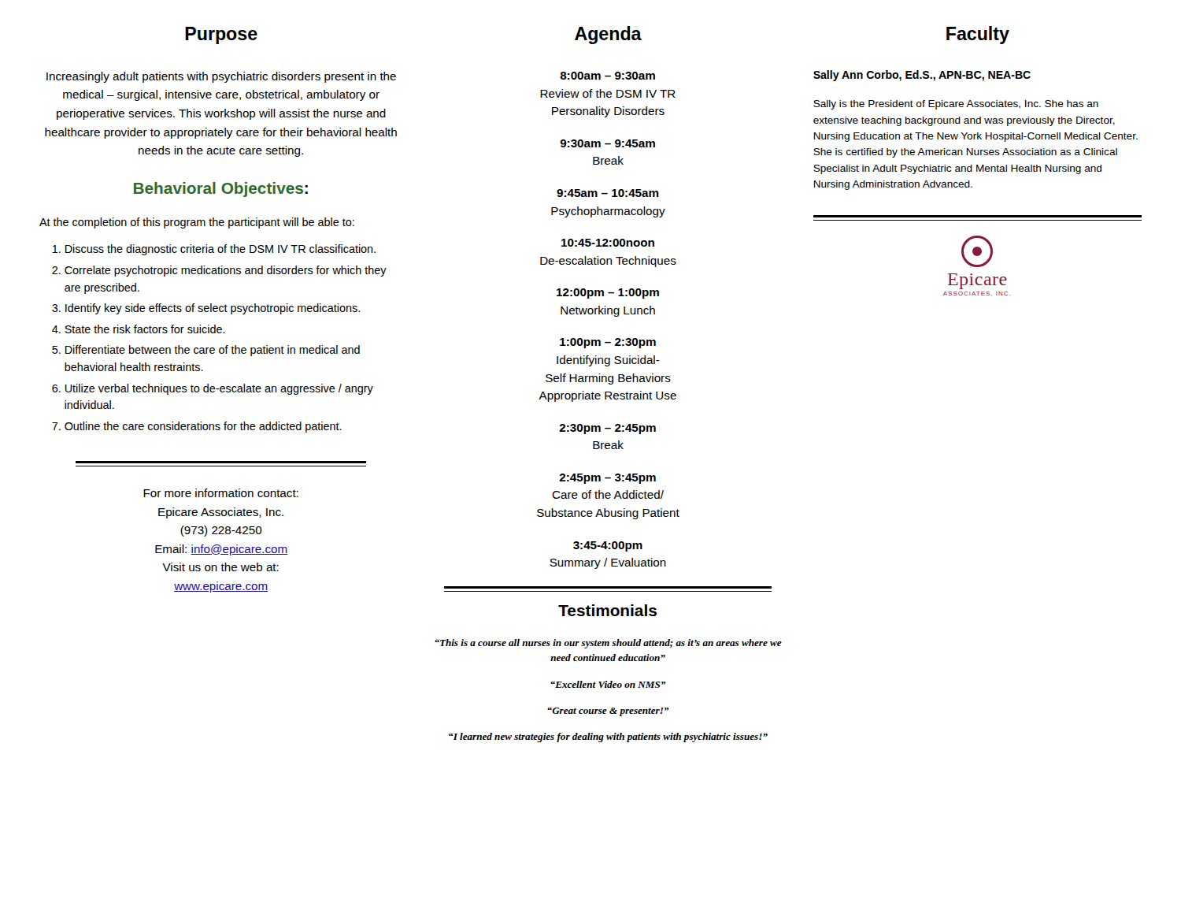Purpose
Increasingly adult patients with psychiatric disorders present in the medical – surgical, intensive care, obstetrical, ambulatory or perioperative services. This workshop will assist the nurse and healthcare provider to appropriately care for their behavioral health needs in the acute care setting.
Behavioral Objectives:
At the completion of this program the participant will be able to:
Discuss the diagnostic criteria of the DSM IV TR classification.
Correlate psychotropic medications and disorders for which they are prescribed.
Identify key side effects of select psychotropic medications.
State the risk factors for suicide.
Differentiate between the care of the patient in medical and behavioral health restraints.
Utilize verbal techniques to de-escalate an aggressive / angry individual.
Outline the care considerations for the addicted patient.
For more information contact:
Epicare Associates, Inc.
(973) 228-4250
Email: info@epicare.com
Visit us on the web at:
www.epicare.com
Agenda
8:00am – 9:30am
Review of the DSM IV TR
Personality Disorders
9:30am – 9:45am
Break
9:45am – 10:45am
Psychopharmacology
10:45-12:00noon
De-escalation Techniques
12:00pm – 1:00pm
Networking Lunch
1:00pm – 2:30pm
Identifying Suicidal-
Self Harming Behaviors
Appropriate Restraint Use
2:30pm – 2:45pm
Break
2:45pm – 3:45pm
Care of the Addicted/
Substance Abusing Patient
3:45-4:00pm
Summary / Evaluation
Testimonials
“This is a course all nurses in our system should attend; as it’s an areas where we need continued education”
“Excellent Video on NMS”
“Great course & presenter!”
“I learned new strategies for dealing with patients with psychiatric issues!”
Faculty
Sally Ann Corbo, Ed.S., APN-BC, NEA-BC
Sally is the President of Epicare Associates, Inc. She has an extensive teaching background and was previously the Director, Nursing Education at The New York Hospital-Cornell Medical Center. She is certified by the American Nurses Association as a Clinical Specialist in Adult Psychiatric and Mental Health Nursing and Nursing Administration Advanced.
Epicare
ASSOCIATES, INC.